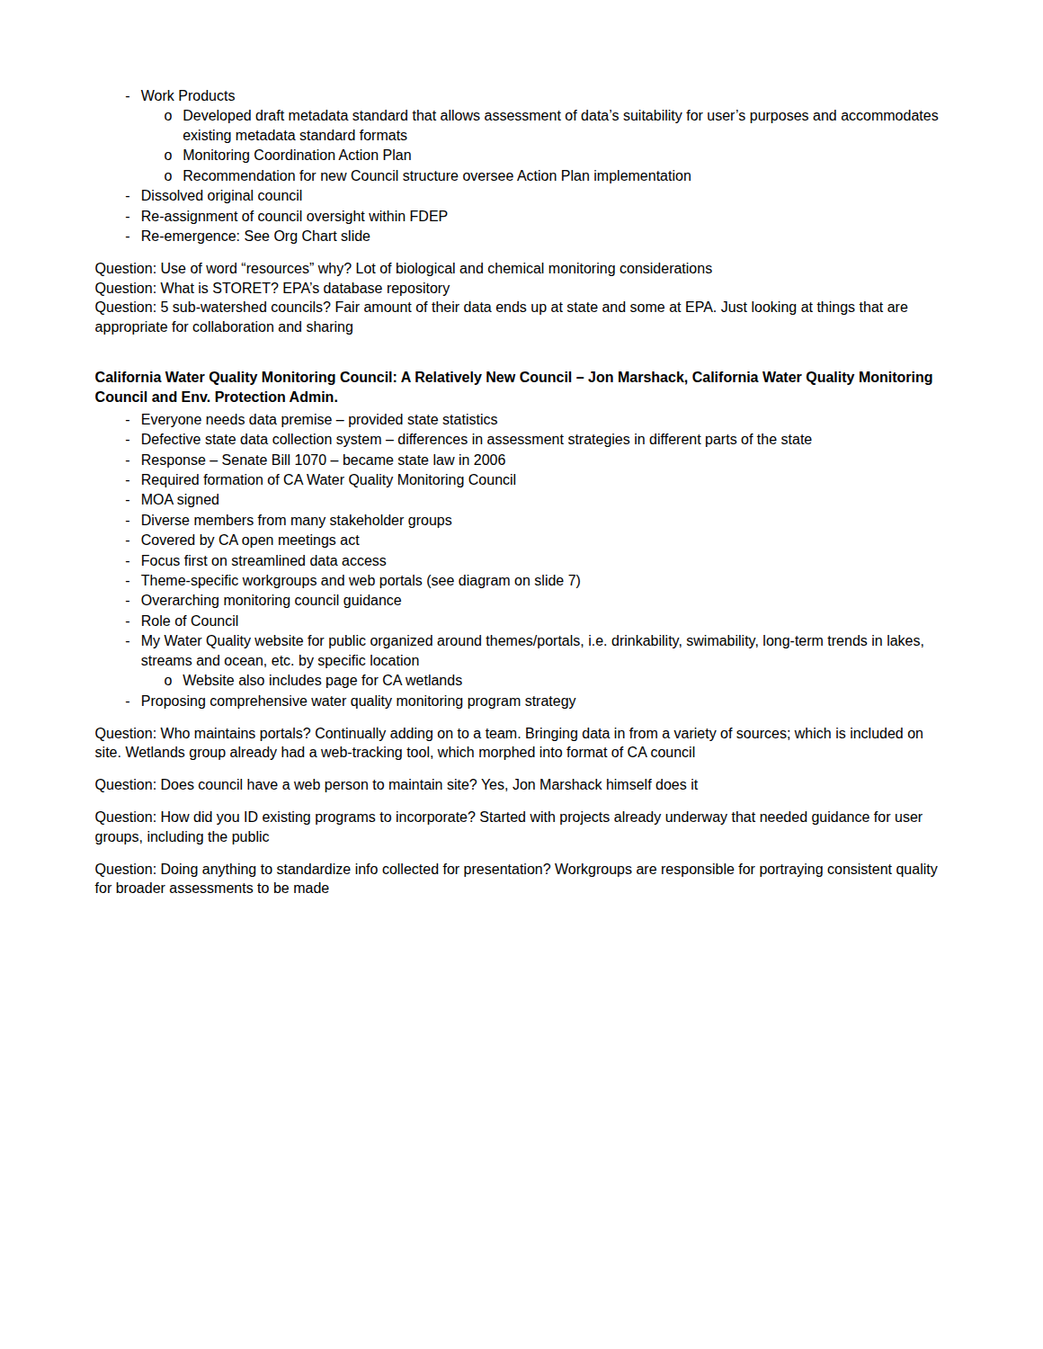Work Products
Developed draft metadata standard that allows assessment of data’s suitability for user’s purposes and accommodates existing metadata standard formats
Monitoring Coordination Action Plan
Recommendation for new Council structure oversee Action Plan implementation
Dissolved original council
Re-assignment of council oversight within FDEP
Re-emergence: See Org Chart slide
Question: Use of word “resources” why? Lot of biological and chemical monitoring considerations
Question: What is STORET? EPA’s database repository
Question: 5 sub-watershed councils? Fair amount of their data ends up at state and some at EPA. Just looking at things that are appropriate for collaboration and sharing
California Water Quality Monitoring Council: A Relatively New Council – Jon Marshack, California Water Quality Monitoring Council and Env. Protection Admin.
Everyone needs data premise – provided state statistics
Defective state data collection system – differences in assessment strategies in different parts of the state
Response – Senate Bill 1070 – became state law in 2006
Required formation of CA Water Quality Monitoring Council
MOA signed
Diverse members from many stakeholder groups
Covered by CA open meetings act
Focus first on streamlined data access
Theme-specific workgroups and web portals (see diagram on slide 7)
Overarching monitoring council guidance
Role of Council
My Water Quality website for public organized around themes/portals, i.e. drinkability, swimability, long-term trends in lakes, streams and ocean, etc. by specific location
Website also includes page for CA wetlands
Proposing comprehensive water quality monitoring program strategy
Question: Who maintains portals? Continually adding on to a team. Bringing data in from a variety of sources; which is included on site. Wetlands group already had a web-tracking tool, which morphed into format of CA council
Question: Does council have a web person to maintain site? Yes, Jon Marshack himself does it
Question: How did you ID existing programs to incorporate? Started with projects already underway that needed guidance for user groups, including the public
Question: Doing anything to standardize info collected for presentation? Workgroups are responsible for portraying consistent quality for broader assessments to be made